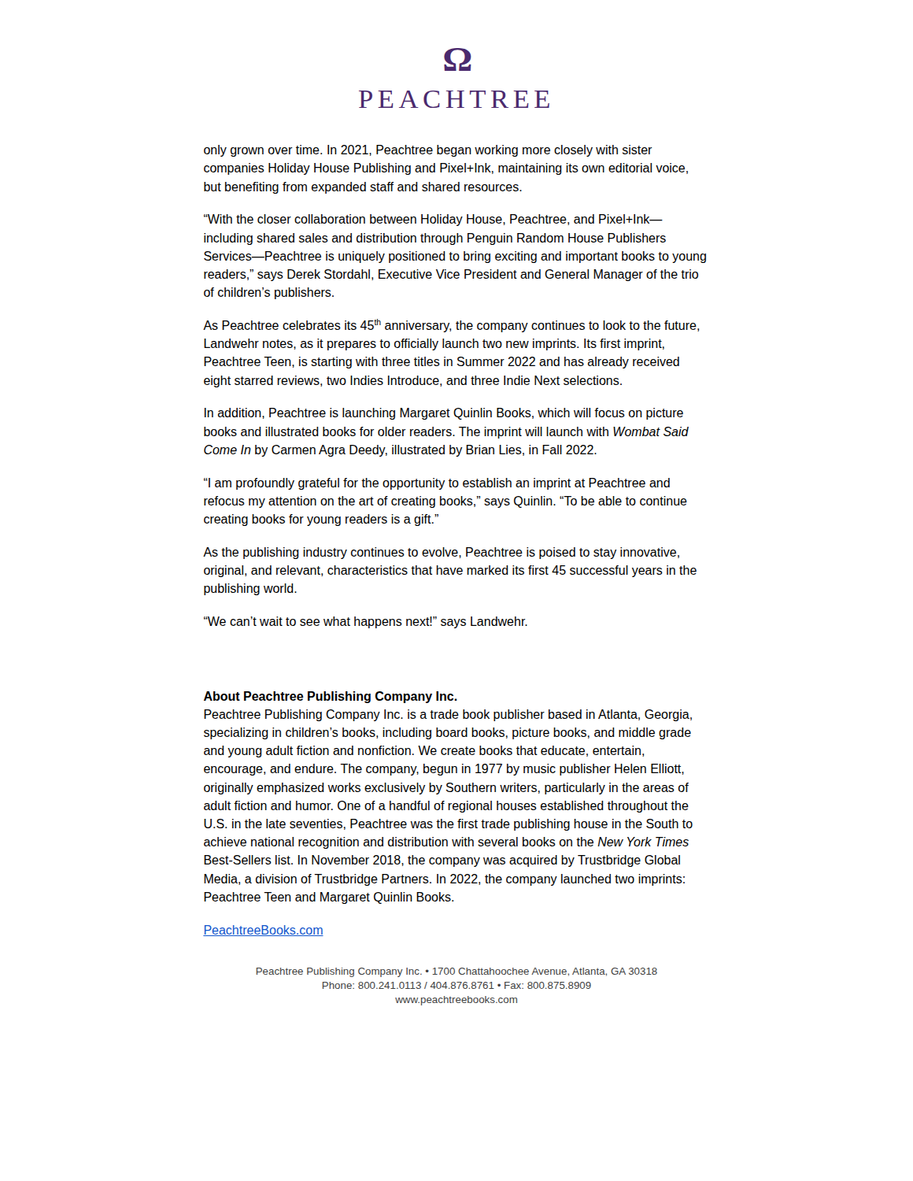Ω
PEACHTREE
only grown over time. In 2021, Peachtree began working more closely with sister companies Holiday House Publishing and Pixel+Ink, maintaining its own editorial voice, but benefiting from expanded staff and shared resources.
“With the closer collaboration between Holiday House, Peachtree, and Pixel+Ink—including shared sales and distribution through Penguin Random House Publishers Services—Peachtree is uniquely positioned to bring exciting and important books to young readers,” says Derek Stordahl, Executive Vice President and General Manager of the trio of children’s publishers.
As Peachtree celebrates its 45th anniversary, the company continues to look to the future, Landwehr notes, as it prepares to officially launch two new imprints. Its first imprint, Peachtree Teen, is starting with three titles in Summer 2022 and has already received eight starred reviews, two Indies Introduce, and three Indie Next selections.
In addition, Peachtree is launching Margaret Quinlin Books, which will focus on picture books and illustrated books for older readers. The imprint will launch with Wombat Said Come In by Carmen Agra Deedy, illustrated by Brian Lies, in Fall 2022.
“I am profoundly grateful for the opportunity to establish an imprint at Peachtree and refocus my attention on the art of creating books,” says Quinlin. “To be able to continue creating books for young readers is a gift.”
As the publishing industry continues to evolve, Peachtree is poised to stay innovative, original, and relevant, characteristics that have marked its first 45 successful years in the publishing world.
“We can’t wait to see what happens next!” says Landwehr.
About Peachtree Publishing Company Inc.
Peachtree Publishing Company Inc. is a trade book publisher based in Atlanta, Georgia, specializing in children’s books, including board books, picture books, and middle grade and young adult fiction and nonfiction. We create books that educate, entertain, encourage, and endure. The company, begun in 1977 by music publisher Helen Elliott, originally emphasized works exclusively by Southern writers, particularly in the areas of adult fiction and humor. One of a handful of regional houses established throughout the U.S. in the late seventies, Peachtree was the first trade publishing house in the South to achieve national recognition and distribution with several books on the New York Times Best-Sellers list. In November 2018, the company was acquired by Trustbridge Global Media, a division of Trustbridge Partners. In 2022, the company launched two imprints: Peachtree Teen and Margaret Quinlin Books.
PeachtreeBooks.com
Peachtree Publishing Company Inc. • 1700 Chattahoochee Avenue, Atlanta, GA 30318
Phone: 800.241.0113 / 404.876.8761 • Fax: 800.875.8909
www.peachtreebooks.com